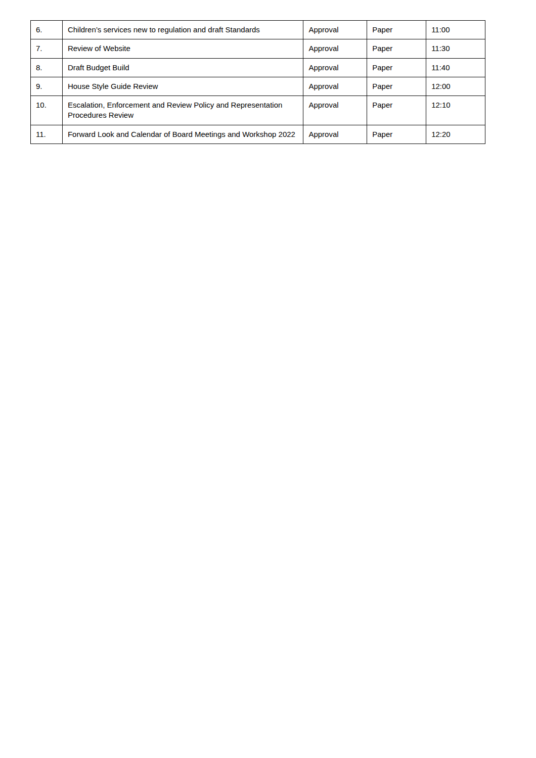| 6. | Children’s services new to regulation and draft Standards | Approval | Paper | 11:00 |
| 7. | Review of Website | Approval | Paper | 11:30 |
| 8. | Draft Budget Build | Approval | Paper | 11:40 |
| 9. | House Style Guide Review | Approval | Paper | 12:00 |
| 10. | Escalation, Enforcement and Review Policy and Representation Procedures Review | Approval | Paper | 12:10 |
| 11. | Forward Look and Calendar of Board Meetings and Workshop 2022 | Approval | Paper | 12:20 |